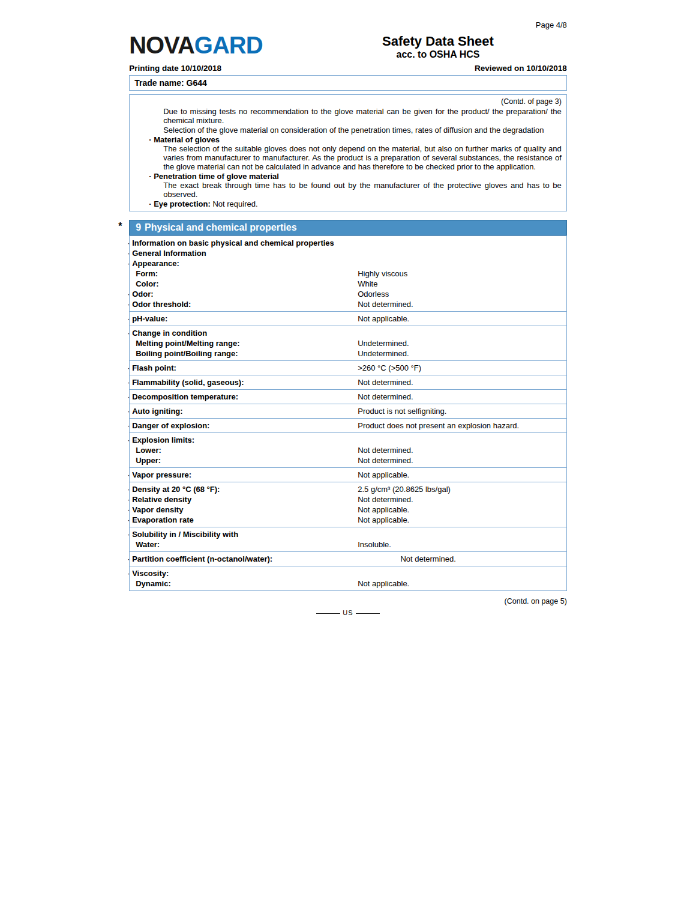Page 4/8
NOVA GARD
Safety Data Sheet
acc. to OSHA HCS
Printing date 10/10/2018
Reviewed on 10/10/2018
Trade name: G644
(Contd. of page 3)
Due to missing tests no recommendation to the glove material can be given for the product/ the preparation/ the chemical mixture.
Selection of the glove material on consideration of the penetration times, rates of diffusion and the degradation
· Material of gloves
The selection of the suitable gloves does not only depend on the material, but also on further marks of quality and varies from manufacturer to manufacturer. As the product is a preparation of several substances, the resistance of the glove material can not be calculated in advance and has therefore to be checked prior to the application.
· Penetration time of glove material
The exact break through time has to be found out by the manufacturer of the protective gloves and has to be observed.
· Eye protection: Not required.
*
9 Physical and chemical properties
| · Information on basic physical and chemical properties | |
| · General Information | |
| · Appearance: | |
| Form: | Highly viscous |
| Color: | White |
| · Odor: | Odorless |
| · Odor threshold: | Not determined. |
| · pH-value: | Not applicable. |
| · Change in condition | |
| Melting point/Melting range: | Undetermined. |
| Boiling point/Boiling range: | Undetermined. |
| · Flash point: | >260 °C (>500 °F) |
| · Flammability (solid, gaseous): | Not determined. |
| · Decomposition temperature: | Not determined. |
| · Auto igniting: | Product is not selfigniting. |
| · Danger of explosion: | Product does not present an explosion hazard. |
| · Explosion limits: | |
| Lower: | Not determined. |
| Upper: | Not determined. |
| · Vapor pressure: | Not applicable. |
| · Density at 20 °C (68 °F): | 2.5 g/cm³ (20.8625 lbs/gal) |
| · Relative density | Not determined. |
| · Vapor density | Not applicable. |
| · Evaporation rate | Not applicable. |
| · Solubility in / Miscibility with | |
| Water: | Insoluble. |
| · Partition coefficient (n-octanol/water): | Not determined. |
| · Viscosity: | |
| Dynamic: | Not applicable. |
(Contd. on page 5)
US